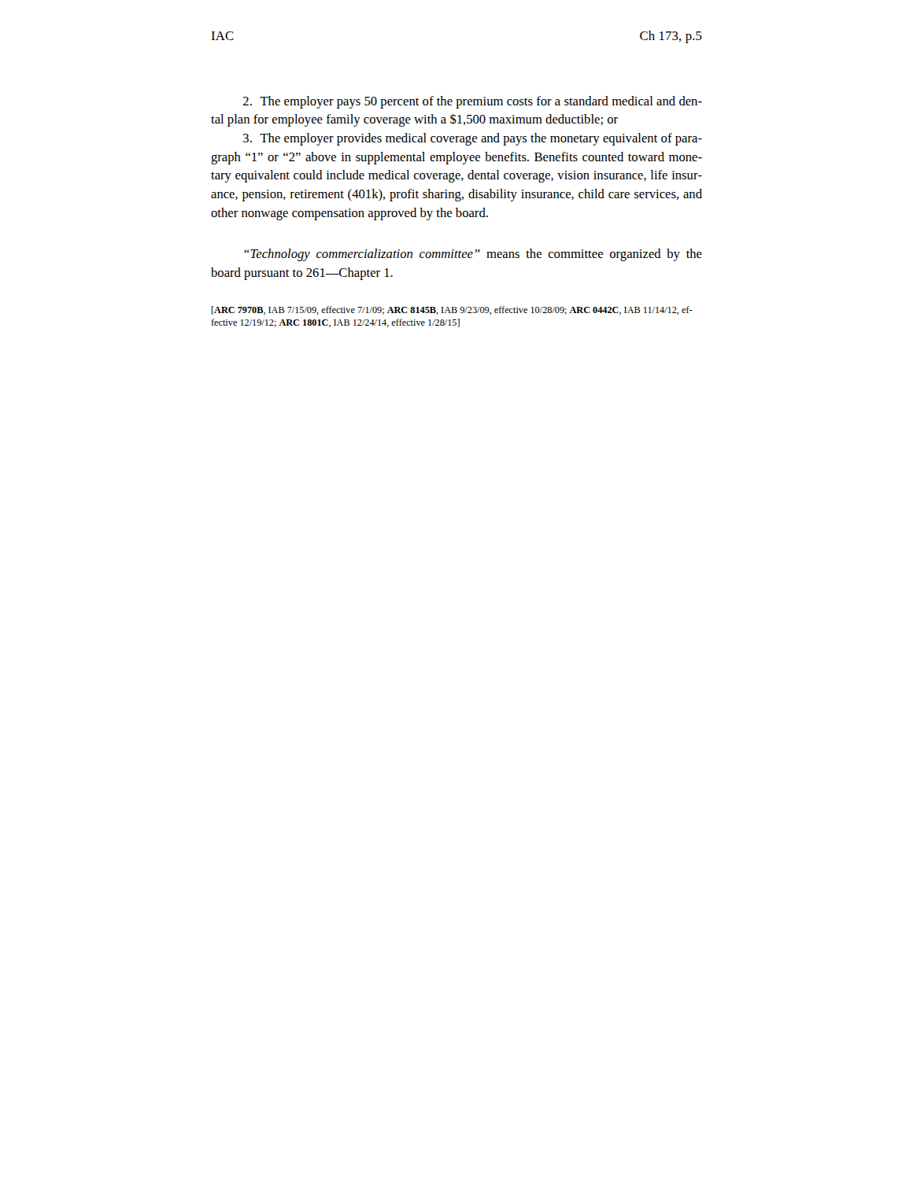IAC
Ch 173, p.5
2. The employer pays 50 percent of the premium costs for a standard medical and dental plan for employee family coverage with a $1,500 maximum deductible; or
3. The employer provides medical coverage and pays the monetary equivalent of paragraph “1” or “2” above in supplemental employee benefits. Benefits counted toward monetary equivalent could include medical coverage, dental coverage, vision insurance, life insurance, pension, retirement (401k), profit sharing, disability insurance, child care services, and other nonwage compensation approved by the board.
“Technology commercialization committee” means the committee organized by the board pursuant to 261—Chapter 1.
[ARC 7970B, IAB 7/15/09, effective 7/1/09; ARC 8145B, IAB 9/23/09, effective 10/28/09; ARC 0442C, IAB 11/14/12, effective 12/19/12; ARC 1801C, IAB 12/24/14, effective 1/28/15]